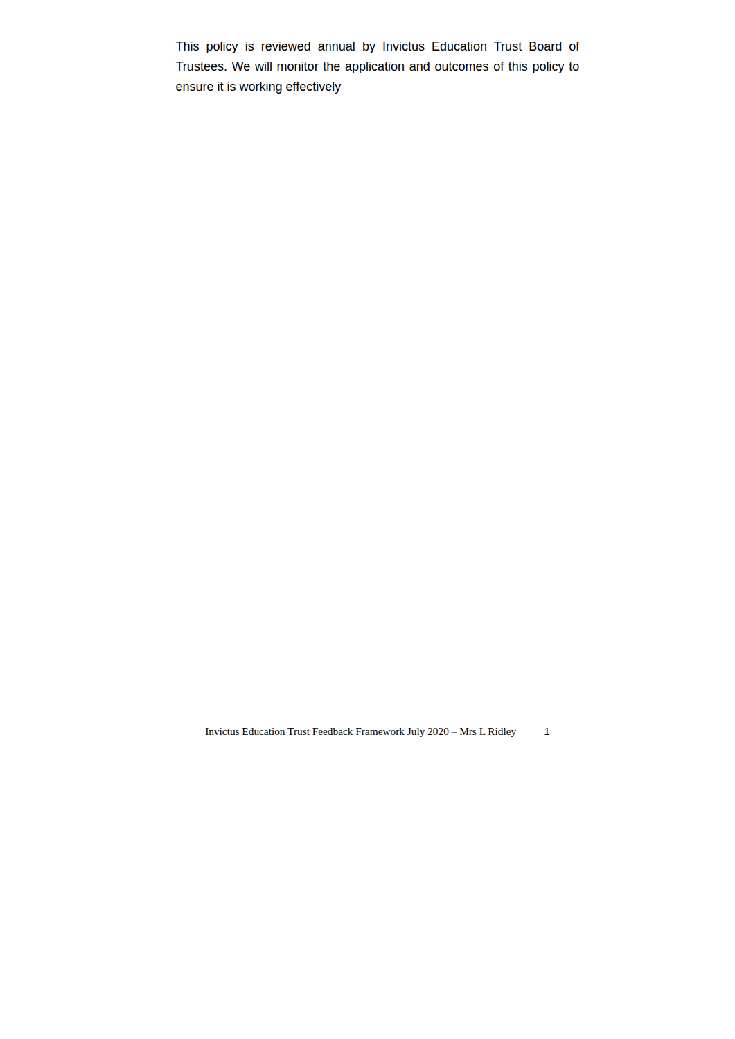This policy is reviewed annual by Invictus Education Trust Board of Trustees. We will monitor the application and outcomes of this policy to ensure it is working effectively
Invictus Education Trust Feedback Framework July 2020 – Mrs L Ridley 1